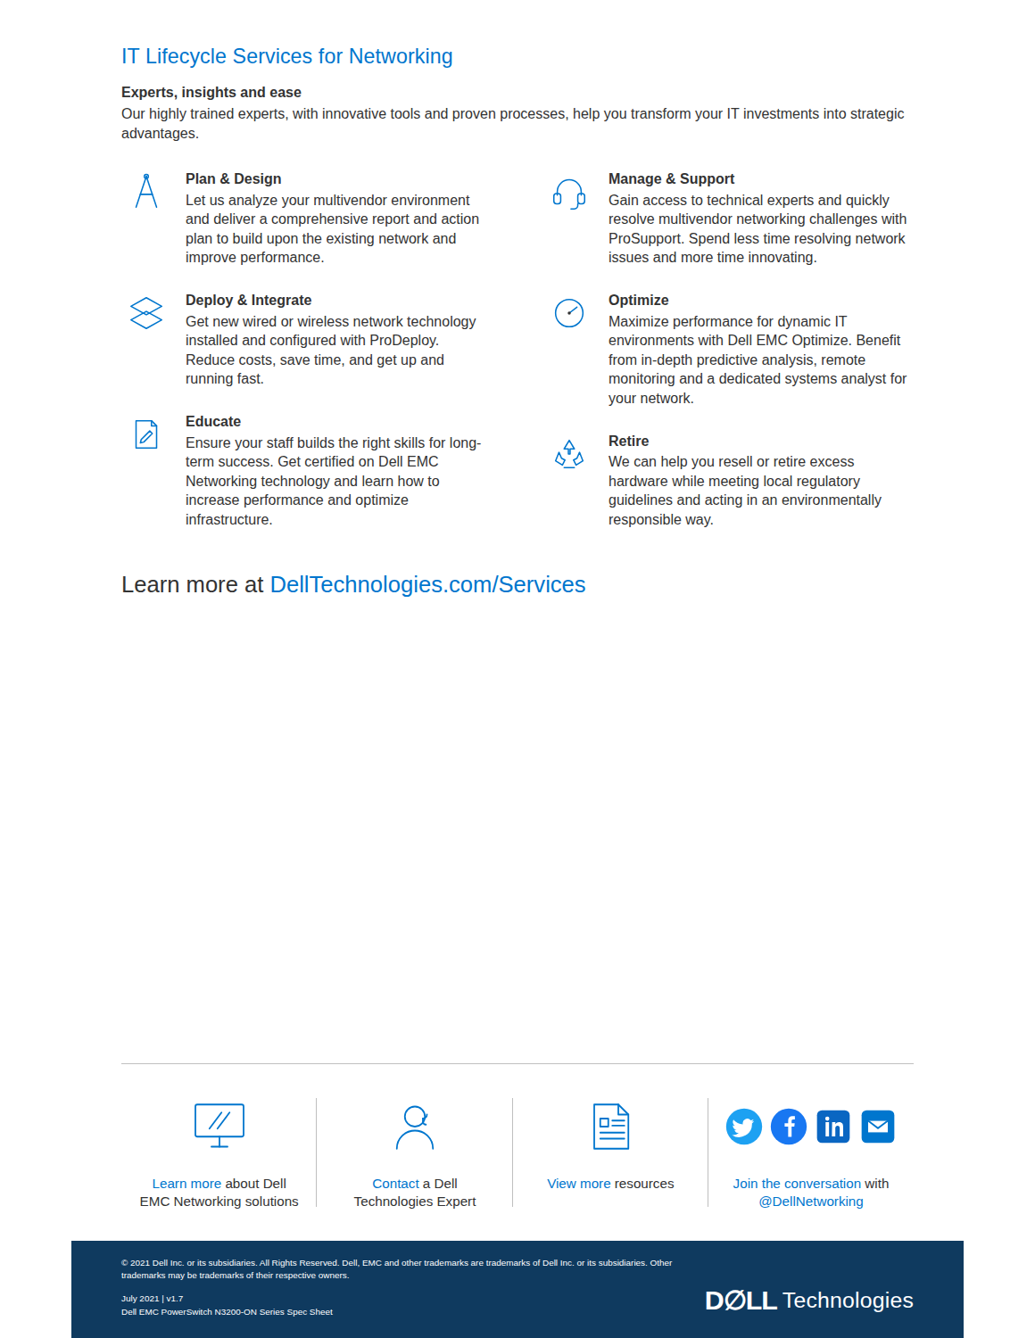IT Lifecycle Services for Networking
Experts, insights and ease Our highly trained experts, with innovative tools and proven processes, help you transform your IT investments into strategic advantages.
Plan & Design
Let us analyze your multivendor environment and deliver a comprehensive report and action plan to build upon the existing network and improve performance.
Deploy & Integrate
Get new wired or wireless network technology installed and configured with ProDeploy. Reduce costs, save time, and get up and running fast.
Educate
Ensure your staff builds the right skills for long-term success. Get certified on Dell EMC Networking technology and learn how to increase performance and optimize infrastructure.
Manage & Support
Gain access to technical experts and quickly resolve multivendor networking challenges with ProSupport. Spend less time resolving network issues and more time innovating.
Optimize
Maximize performance for dynamic IT environments with Dell EMC Optimize. Benefit from in-depth predictive analysis, remote monitoring and a dedicated systems analyst for your network.
Retire
We can help you resell or retire excess hardware while meeting local regulatory guidelines and acting in an environmentally responsible way.
Learn more at DellTechnologies.com/Services
Learn more about Dell EMC Networking solutions
Contact a Dell Technologies Expert
View more resources
Join the conversation with @DellNetworking
© 2021 Dell Inc. or its subsidiaries. All Rights Reserved. Dell, EMC and other trademarks are trademarks of Dell Inc. or its subsidiaries. Other trademarks may be trademarks of their respective owners.
July 2021 | v1.7
Dell EMC PowerSwitch N3200-ON Series Spec Sheet
D∅LL Technologies